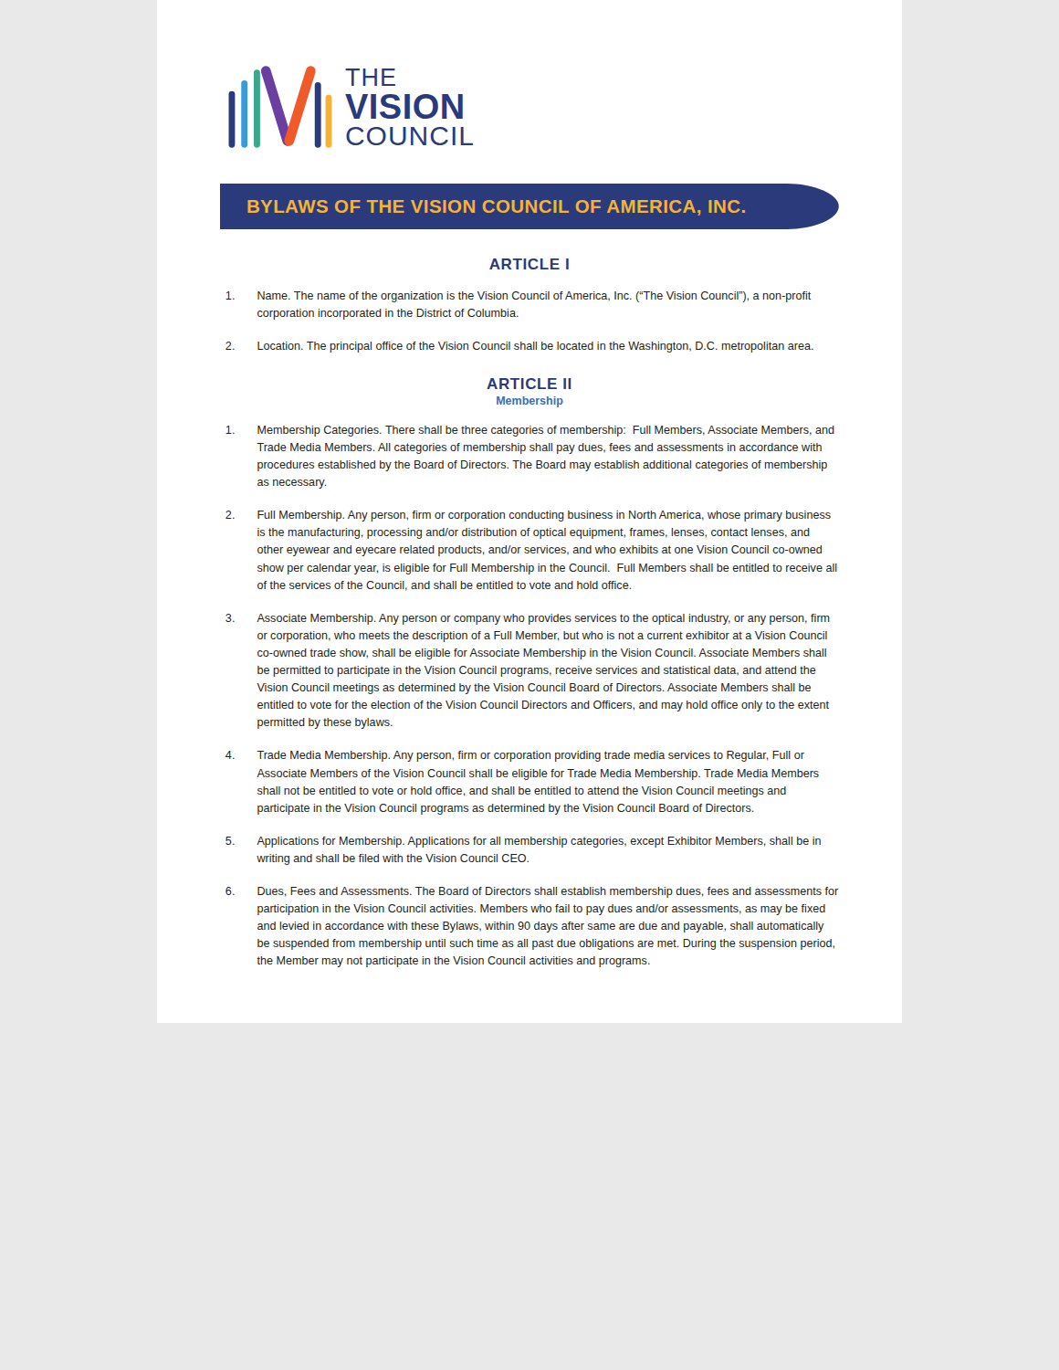THE
VISION
COUNCIL
Bylaws of the Vision Council of America, Inc.
Article I
Name. The name of the organization is the Vision Council of America, Inc. (“The Vision Council”), a non-profit corporation incorporated in the District of Columbia.
Location. The principal office of the Vision Council shall be located in the Washington, D.C. metropolitan area.
Article II
Membership
Membership Categories. There shall be three categories of membership: Full Members, Associate Members, and Trade Media Members. All categories of membership shall pay dues, fees and assessments in accordance with procedures established by the Board of Directors. The Board may establish additional categories of membership as necessary.
Full Membership. Any person, firm or corporation conducting business in North America, whose primary business is the manufacturing, processing and/or distribution of optical equipment, frames, lenses, contact lenses, and other eyewear and eyecare related products, and/or services, and who exhibits at one Vision Council co-owned show per calendar year, is eligible for Full Membership in the Council. Full Members shall be entitled to receive all of the services of the Council, and shall be entitled to vote and hold office.
Associate Membership. Any person or company who provides services to the optical industry, or any person, firm or corporation, who meets the description of a Full Member, but who is not a current exhibitor at a Vision Council co-owned trade show, shall be eligible for Associate Membership in the Vision Council. Associate Members shall be permitted to participate in the Vision Council programs, receive services and statistical data, and attend the Vision Council meetings as determined by the Vision Council Board of Directors. Associate Members shall be entitled to vote for the election of the Vision Council Directors and Officers, and may hold office only to the extent permitted by these bylaws.
Trade Media Membership. Any person, firm or corporation providing trade media services to Regular, Full or Associate Members of the Vision Council shall be eligible for Trade Media Membership. Trade Media Members shall not be entitled to vote or hold office, and shall be entitled to attend the Vision Council meetings and participate in the Vision Council programs as determined by the Vision Council Board of Directors.
Applications for Membership. Applications for all membership categories, except Exhibitor Members, shall be in writing and shall be filed with the Vision Council CEO.
Dues, Fees and Assessments. The Board of Directors shall establish membership dues, fees and assessments for participation in the Vision Council activities. Members who fail to pay dues and/or assessments, as may be fixed and levied in accordance with these Bylaws, within 90 days after same are due and payable, shall automatically be suspended from membership until such time as all past due obligations are met. During the suspension period, the Member may not participate in the Vision Council activities and programs.